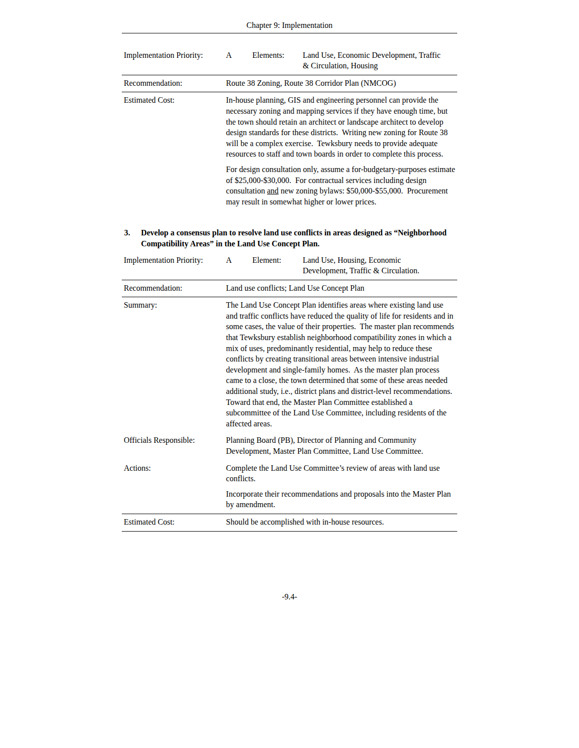Chapter 9: Implementation
| Implementation Priority: | A Elements: Land Use, Economic Development, Traffic & Circulation, Housing |
| Recommendation: | Route 38 Zoning, Route 38 Corridor Plan (NMCOG) |
| Estimated Cost: | In-house planning, GIS and engineering personnel can provide the necessary zoning and mapping services if they have enough time, but the town should retain an architect or landscape architect to develop design standards for these districts. Writing new zoning for Route 38 will be a complex exercise. Tewksbury needs to provide adequate resources to staff and town boards in order to complete this process. For design consultation only, assume a for-budgetary-purposes estimate of $25,000-$30,000. For contractual services including design consultation and new zoning bylaws: $50,000-$55,000. Procurement may result in somewhat higher or lower prices. |
3.
Develop a consensus plan to resolve land use conflicts in areas designed as “Neighborhood Compatibility Areas” in the Land Use Concept Plan.
| Implementation Priority: | A Element: Land Use, Housing, Economic Development, Traffic & Circulation. |
| Recommendation: | Land use conflicts; Land Use Concept Plan |
| Summary: | The Land Use Concept Plan identifies areas where existing land use and traffic conflicts have reduced the quality of life for residents and in some cases, the value of their properties. The master plan recommends that Tewksbury establish neighborhood compatibility zones in which a mix of uses, predominantly residential, may help to reduce these conflicts by creating transitional areas between intensive industrial development and single-family homes. As the master plan process came to a close, the town determined that some of these areas needed additional study, i.e., district plans and district-level recommendations. Toward that end, the Master Plan Committee established a subcommittee of the Land Use Committee, including residents of the affected areas. |
| Officials Responsible: | Planning Board (PB), Director of Planning and Community Development, Master Plan Committee, Land Use Committee. |
| Actions: | Complete the Land Use Committee’s review of areas with land use conflicts. Incorporate their recommendations and proposals into the Master Plan by amendment. |
| Estimated Cost: | Should be accomplished with in-house resources. |
-9.4-